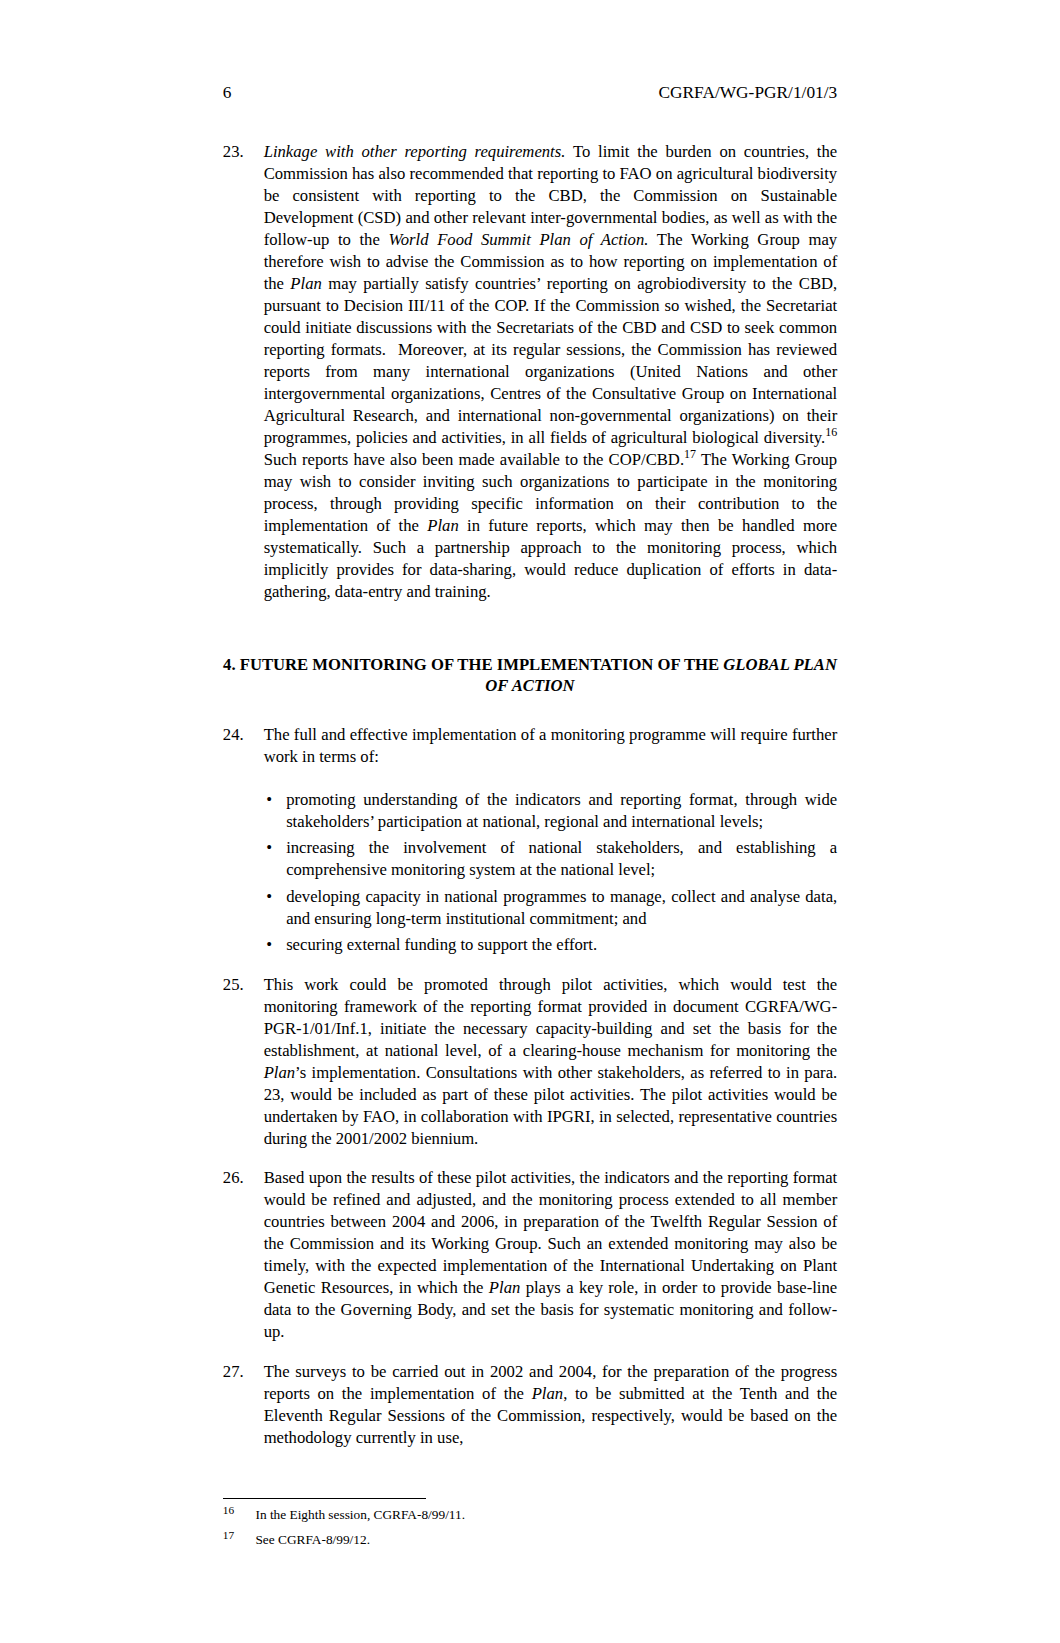6 CGRFA/WG-PGR/1/01/3
23.
Linkage with other reporting requirements. To limit the burden on countries, the Commission has also recommended that reporting to FAO on agricultural biodiversity be consistent with reporting to the CBD, the Commission on Sustainable Development (CSD) and other relevant inter-governmental bodies, as well as with the follow-up to the World Food Summit Plan of Action. The Working Group may therefore wish to advise the Commission as to how reporting on implementation of the Plan may partially satisfy countries’ reporting on agrobiodiversity to the CBD, pursuant to Decision III/11 of the COP. If the Commission so wished, the Secretariat could initiate discussions with the Secretariats of the CBD and CSD to seek common reporting formats. Moreover, at its regular sessions, the Commission has reviewed reports from many international organizations (United Nations and other intergovernmental organizations, Centres of the Consultative Group on International Agricultural Research, and international non-governmental organizations) on their programmes, policies and activities, in all fields of agricultural biological diversity.16 Such reports have also been made available to the COP/CBD.17 The Working Group may wish to consider inviting such organizations to participate in the monitoring process, through providing specific information on their contribution to the implementation of the Plan in future reports, which may then be handled more systematically. Such a partnership approach to the monitoring process, which implicitly provides for data-sharing, would reduce duplication of efforts in data-gathering, data-entry and training.
4. FUTURE MONITORING OF THE IMPLEMENTATION OF THE GLOBAL PLAN OF ACTION
24.
The full and effective implementation of a monitoring programme will require further work in terms of:
promoting understanding of the indicators and reporting format, through wide stakeholders’ participation at national, regional and international levels;
increasing the involvement of national stakeholders, and establishing a comprehensive monitoring system at the national level;
developing capacity in national programmes to manage, collect and analyse data, and ensuring long-term institutional commitment; and
securing external funding to support the effort.
25.
This work could be promoted through pilot activities, which would test the monitoring framework of the reporting format provided in document CGRFA/WG-PGR-1/01/Inf.1, initiate the necessary capacity-building and set the basis for the establishment, at national level, of a clearing-house mechanism for monitoring the Plan’s implementation. Consultations with other stakeholders, as referred to in para. 23, would be included as part of these pilot activities. The pilot activities would be undertaken by FAO, in collaboration with IPGRI, in selected, representative countries during the 2001/2002 biennium.
26.
Based upon the results of these pilot activities, the indicators and the reporting format would be refined and adjusted, and the monitoring process extended to all member countries between 2004 and 2006, in preparation of the Twelfth Regular Session of the Commission and its Working Group. Such an extended monitoring may also be timely, with the expected implementation of the International Undertaking on Plant Genetic Resources, in which the Plan plays a key role, in order to provide base-line data to the Governing Body, and set the basis for systematic monitoring and follow-up.
27.
The surveys to be carried out in 2002 and 2004, for the preparation of the progress reports on the implementation of the Plan, to be submitted at the Tenth and the Eleventh Regular Sessions of the Commission, respectively, would be based on the methodology currently in use,
16
In the Eighth session, CGRFA-8/99/11.
17
See CGRFA-8/99/12.